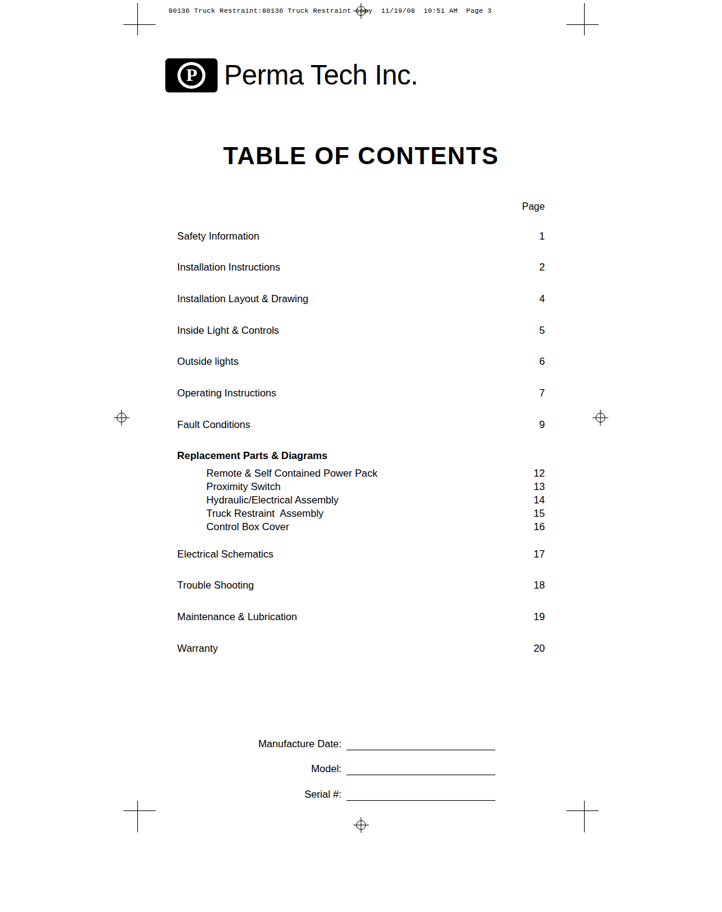80136 Truck Restraint:80136 Truck Restraint copy 11/19/08 10:51 AM Page 3
P
Perma Tech Inc.
TABLE OF CONTENTS
Page
| Safety Information | 1 |
| Installation Instructions | 2 |
| Installation Layout & Drawing | 4 |
| Inside Light & Controls | 5 |
| Outside lights | 6 |
| Operating Instructions | 7 |
| Fault Conditions | 9 |
| Replacement Parts & Diagrams | |
| Remote & Self Contained Power Pack | 12 |
| Proximity Switch | 13 |
| Hydraulic/Electrical Assembly | 14 |
| Truck Restraint Assembly | 15 |
| Control Box Cover | 16 |
| Electrical Schematics | 17 |
| Trouble Shooting | 18 |
| Maintenance & Lubrication | 19 |
| Warranty | 20 |
Manufacture Date:
Model:
Serial #: